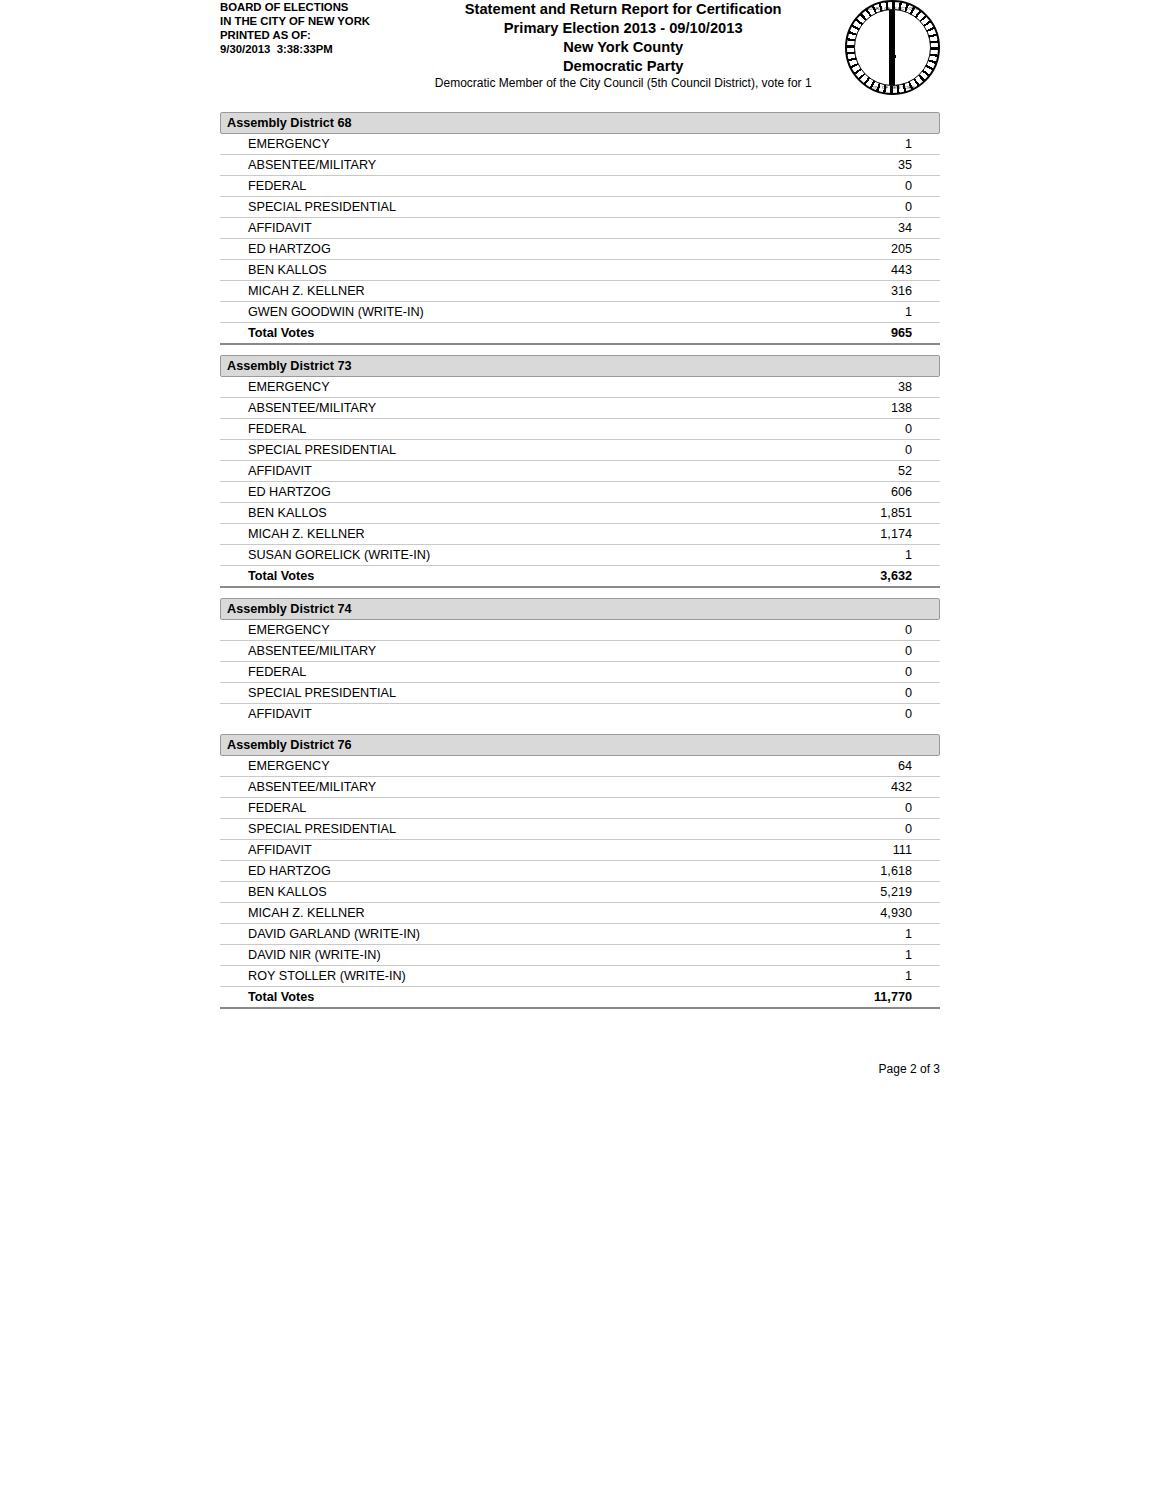BOARD OF ELECTIONS
IN THE CITY OF NEW YORK
PRINTED AS OF:
9/30/2013 3:38:33PM
Statement and Return Report for Certification
Primary Election 2013 - 09/10/2013
New York County
Democratic Party
Democratic Member of the City Council (5th Council District), vote for 1
BOARD OF ELECTIONS
CITY OF NEW YORK
Assembly District 68
| EMERGENCY | 1 |
| ABSENTEE/MILITARY | 35 |
| FEDERAL | 0 |
| SPECIAL PRESIDENTIAL | 0 |
| AFFIDAVIT | 34 |
| ED HARTZOG | 205 |
| BEN KALLOS | 443 |
| MICAH Z. KELLNER | 316 |
| GWEN GOODWIN (WRITE-IN) | 1 |
| Total Votes | 965 |
Assembly District 73
| EMERGENCY | 38 |
| ABSENTEE/MILITARY | 138 |
| FEDERAL | 0 |
| SPECIAL PRESIDENTIAL | 0 |
| AFFIDAVIT | 52 |
| ED HARTZOG | 606 |
| BEN KALLOS | 1,851 |
| MICAH Z. KELLNER | 1,174 |
| SUSAN GORELICK (WRITE-IN) | 1 |
| Total Votes | 3,632 |
Assembly District 74
| EMERGENCY | 0 |
| ABSENTEE/MILITARY | 0 |
| FEDERAL | 0 |
| SPECIAL PRESIDENTIAL | 0 |
| AFFIDAVIT | 0 |
Assembly District 76
| EMERGENCY | 64 |
| ABSENTEE/MILITARY | 432 |
| FEDERAL | 0 |
| SPECIAL PRESIDENTIAL | 0 |
| AFFIDAVIT | 111 |
| ED HARTZOG | 1,618 |
| BEN KALLOS | 5,219 |
| MICAH Z. KELLNER | 4,930 |
| DAVID GARLAND (WRITE-IN) | 1 |
| DAVID NIR (WRITE-IN) | 1 |
| ROY STOLLER (WRITE-IN) | 1 |
| Total Votes | 11,770 |
Page 2 of 3